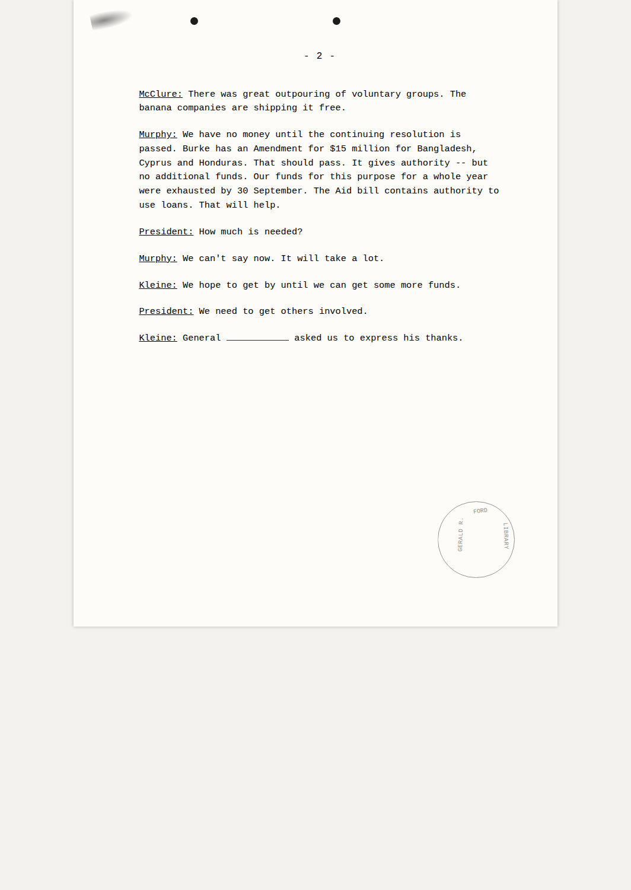- 2 -
McClure: There was great outpouring of voluntary groups. The banana companies are shipping it free.
Murphy: We have no money until the continuing resolution is passed. Burke has an Amendment for $15 million for Bangladesh, Cyprus and Honduras. That should pass. It gives authority -- but no additional funds. Our funds for this purpose for a whole year were exhausted by 30 September. The Aid bill contains authority to use loans. That will help.
President: How much is needed?
Murphy: We can't say now. It will take a lot.
Kleine: We hope to get by until we can get some more funds.
President: We need to get others involved.
Kleine: General asked us to express his thanks.
FORD GERALD R. LIBRARY